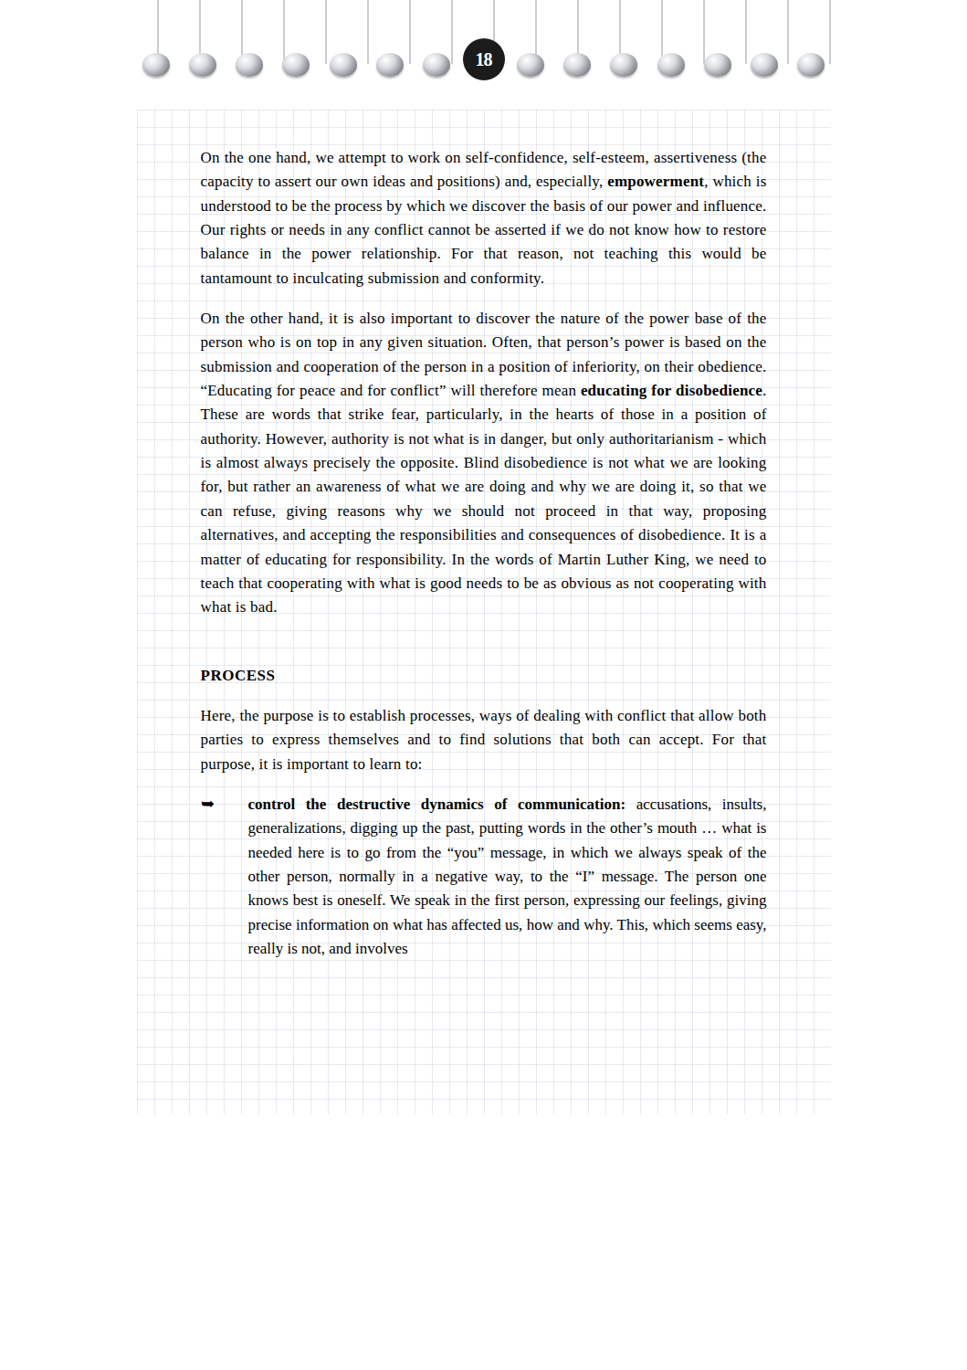18
On the one hand, we attempt to work on self-confidence, self-esteem, assertiveness (the capacity to assert our own ideas and positions) and, especially, empowerment, which is understood to be the process by which we discover the basis of our power and influence. Our rights or needs in any conflict cannot be asserted if we do not know how to restore balance in the power relationship. For that reason, not teaching this would be tantamount to inculcating submission and conformity.
On the other hand, it is also important to discover the nature of the power base of the person who is on top in any given situation. Often, that person’s power is based on the submission and cooperation of the person in a position of inferiority, on their obedience. “Educating for peace and for conflict” will therefore mean educating for disobedience. These are words that strike fear, particularly, in the hearts of those in a position of authority. However, authority is not what is in danger, but only authoritarianism - which is almost always precisely the opposite. Blind disobedience is not what we are looking for, but rather an awareness of what we are doing and why we are doing it, so that we can refuse, giving reasons why we should not proceed in that way, proposing alternatives, and accepting the responsibilities and consequences of disobedience. It is a matter of educating for responsibility. In the words of Martin Luther King, we need to teach that cooperating with what is good needs to be as obvious as not cooperating with what is bad.
PROCESS
Here, the purpose is to establish processes, ways of dealing with conflict that allow both parties to express themselves and to find solutions that both can accept. For that purpose, it is important to learn to:
➥ control the destructive dynamics of communication: accusations, insults, generalizations, digging up the past, putting words in the other’s mouth … what is needed here is to go from the “you” message, in which we always speak of the other person, normally in a negative way, to the “I” message. The person one knows best is oneself. We speak in the first person, expressing our feelings, giving precise information on what has affected us, how and why. This, which seems easy, really is not, and involves